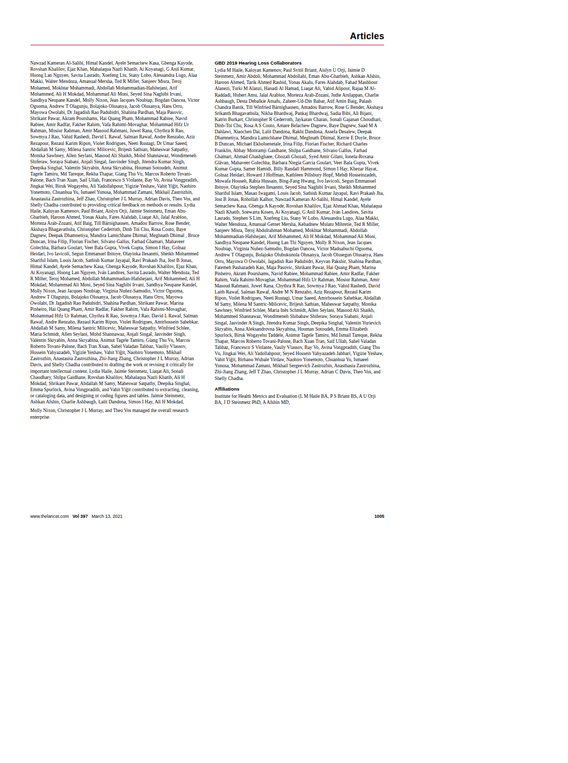Articles
Nawzad Kameran Al-Salihi, Himal Kandel, Ayele Semachew Kasa, Gbenga Kayode, Rovshan Khalilov, Ejaz Khan, Mahalaqua Nazli Khatib, Ai Koyanagi, G Anil Kumar, Huong Lan Nguyen, Savita Lasrado, Xuefeng Liu, Stany Lobo, Alessandra Lugo, Alaa Makki, Walter Mendoza, Amanual Mersha, Ted R Miller, Sanjeev Misra, Teroj Mohamed, Mokhtar Mohammadi, Abdollah Mohammadian-Hafshejani, Arif Mohammed, Ali H Mokdad, Mohammad Ali Moni, Seyed Sina Naghibi Irvani, Sandhya Neupane Kandel, Molly Nixon, Jean Jacques Noubiap, Bogdan Oancea, Victor Oguoma, Andrew T Olagunju, Bolajoko Olusanya, Jacob Olusanya, Hans Orru, Mayowa Owolabi, Dr Jagadish Rao Padubidri, Shahina Pardhan, Maja Pasovic, Shrikant Pawar, Akram Pourshams, Hai Quang Pham, Mohammad Rabiee, Navid Rabiee, Amir Radfar, Fakher Rahim, Vafa Rahimi-Movaghar, Mohammad Hifz Ur Rahman, Mosiur Rahman, Amir Masoud Rahmani, Juwel Rana, Chythra R Rao, Sowmya J Rao, Vahid Rashedi, David L Rawaf, Salman Rawaf, Andre Renzaho, Aziz Rezapour, Rezaul Karim Ripon, Violet Rodrigues, Neeti Rustagi, Dr Umar Saeed, Abdallah M Samy, Milena Santric Milicevic, Brijesh Sathian, Maheswar Satpathy, Monika Sawhney, Allen Seylani, Masood Ali Shaikh, Mohd Shannawaz, Wondimeneh Shiferaw, Soraya Siabani, Anjali Singal, Jasvinder Singh, Jitendra Kumar Singh, Deepika Singhal, Valentin Skryabin, Anna Skryabina, Houman Sotoudeh, Animut Tagele Tamiru, Md Tareque, Rekha Thapar, Giang Thu Vu, Marcos Roberto Tovani-Palone, Bach Tran Xuan, Saif Ullah, Francesco S Violante, Bay Vo, Avina Vongpradith, Jingkai Wei, Biruk Wogayehu, Ali Yadollahpour, Yigizie Yeshaw, Vahit Yiğit, Naohiro Yonemoto, Chuanhua Yu, Ismaeel Yunusa, Mohammad Zamani, Mikhail Zastrozhin, Anastasiia Zastrozhina, Jeff Zhao, Christopher J L Murray, Adrian Davis, Theo Vos, and Shelly Chadha contributed to providing critical feedback on methods or results. Lydia Haile, Kaloyan Kamenov, Paul Briant, Aislyn Orji, Jaimie Steinmetz, Eman Abu-Gharbieh, Haroon Ahmed, Yonas Akalu, Fares Alahdab, Liaqat Ali, Jalal Arabloo, Morteza Arab-Zozani, Atif Baig, Till Bärnighausen, Amadou Barrow, Rose Bender, Akshaya Bhagavathula, Christopher Cederroth, Dinh Toi Chu, Rosa Couto, Baye Dagnew, Deepak Dhamnetiya, Mandira Lamichhane Dhimal, Meghnath Dhimal , Bruce Duncan, Irina Filip, Florian Fischer, Silvano Gallus, Farhad Ghamari, Mahaveer Golechha, Bárbara Goulart, Veer Bala Gupta, Vivek Gupta, Simon I Hay, Golnaz Heidari, Ivo Iavicoli, Segun Emmanuel Ibitoye, Olayinka Ilesanmi, Sheikh Mohammed Shariful Islam, Louis Jacob, Sathish Kumar Jayapal, Ravi Prakash Jha, Jost B Jonas, Himal Kandel, Ayele Semachew Kasa, Gbenga Kayode, Rovshan Khalilov, Ejaz Khan, Ai Koyanagi, Huong Lan Nguyen, Iván Landires, Savita Lasrado, Walter Mendoza, Ted R Miller, Teroj Mohamed, Abdollah Mohammadian-Hafshejani, Arif Mohammed, Ali H Mokdad, Mohammad Ali Moni, Seyed Sina Naghibi Irvani, Sandhya Neupane Kandel, Molly Nixon, Jean Jacques Noubiap, Virginia Nuñez-Samudio, Victor Oguoma, Andrew T Olagunju, Bolajoko Olusanya, Jacob Olusanya, Hans Orru, Mayowa Owolabi, Dr Jagadish Rao Padubidri, Shahina Pardhan, Shrikant Pawar, Marina Pinheiro, Hai Quang Pham, Amir Radfar, Fakher Rahim, Vafa Rahimi-Movaghar, Mohammad Hifz Ur Rahman, Chythra R Rao, Sowmya J Rao, David L Rawaf, Salman Rawaf, Andre Renzaho, Rezaul Karim Ripon, Violet Rodrigues, Amirhossein Sahebkar, Abdallah M Samy, Milena Santric Milicevic, Maheswar Satpathy, Winfried Schlee, Maria Schmidt, Allen Seylani, Mohd Shannawaz, Anjali Singal, Jasvinder Singh, Valentin Skryabin, Anna Skryabina, Animut Tagele Tamiru, Giang Thu Vu, Marcos Roberto Tovani-Palone, Bach Tran Xuan, Sahel Valadan Tahbaz, Vasiliy Vlassov, Hossein Yahyazadeh, Yigizie Yeshaw, Vahit Yiğit, Naohiro Yonemoto, Mikhail Zastrozhin, Anastasiia Zastrozhina, Zhi-Jiang Zhang, Christopher J L Murray, Adrian Davis, and Shelly Chadha contributed to drafting the work or revising it critically for important intellectual content. Lydia Haile, Jaimie Steinmetz, Liaqat Ali, Sonali Chaudhary, Shilpa Gaidhane, Rovshan Khalilov, Mahalaqua Nazli Khatib, Ali H Mokdad, Shrikant Pawar, Abdallah M Samy, Maheswar Satpathy, Deepika Singhal, Emma Spurlock, Avina Vongpradith, and Vahit Yiğit contributed to extracting, cleaning, or cataloging data, and designing or coding figures and tables. Jaimie Steinmetz, Ashkan Afshin, Charlie Ashbaugh, Lalit Dandona, Simon I Hay, Ali H Mokdad,
Molly Nixon, Christopher J L Murray, and Theo Vos managed the overall research enterprise.
GBD 2019 Hearing Loss Collaborators
Lydia M Haile, Kaloyan Kamenov, Paul Svitil Briant, Aislyn U Orji, Jaimie D Steinmetz, Amir Abdoli, Mohammad Abdollahi, Eman Abu-Gharbieh, Ashkan Afshin, Haroon Ahmed, Tarik Ahmed Rashid, Yonas Akalu, Fares Alahdab, Fahad Mashhour Alanezi, Turki M Alanzi, Hanadi Al Hamad, Liaqat Ali, Vahid Alipour, Rajaa M Al-Raddadi, Hubert Amu, Jalal Arabloo, Morteza Arab-Zozani, Judie Arulappan, Charlie Ashbaugh, Desta Debalkie Atnafu, Zaheer-Ud-Din Babar, Atif Amin Baig, Palash Chandra Banik, Till Winfried Bärnighausen, Amadou Barrow, Rose G Bender, Akshaya Srikanth Bhagavathula, Nikha Bhardwaj, Pankaj Bhardwaj, Sadia Bibi, Ali Bijani, Katrin Burkart, Christopher R Cederroth, Jaykaran Charan, Sonali Gajanan Choudhari, Dinh-Toi Chu, Rosa A S Couto, Amare Belachew Dagnew, Baye Dagnew, Saad M A Dahlawi, Xiaochen Dai, Lalit Dandona, Rakhi Dandona, Assefa Desalew, Deepak Dhamnetiya, Mandira Lamichhane Dhimal, Meghnath Dhimal, Kerrie E Doyle, Bruce B Duncan, Michael Ekholuenetale, Irina Filip, Florian Fischer, Richard Charles Franklin, Abhay Motiramji Gaidhane, Shilpa Gaidhane, Silvano Gallus, Farhad Ghamari, Ahmad Ghashghaee, Ghozali Ghozali, Syed Amir Gilani, Ionela-Roxana Glăvan, Mahaveer Golechha, Bárbara Niegia Garcia Goulart, Veer Bala Gupta, Vivek Kumar Gupta, Samer Hamidi, Billy Randall Hammond, Simon I Hay, Khezar Hayat, Golnaz Heidari, Howard J Hoffman, Kathleen Pillsbury Hopf, Mehdi Hosseinzadeh, Mowafa Househ, Rabia Hussain, Bing-Fang Hwang, Ivo Iavicoli, Segun Emmanuel Ibitoye, Olayinka Stephen Ilesanmi, Seyed Sina Naghibi Irvani, Sheikh Mohammed Shariful Islam, Masao Iwagami, Louis Jacob, Sathish Kumar Jayapal, Ravi Prakash Jha, Jost B Jonas, Rohollah Kalhor, Nawzad Kameran Al-Salihi, Himal Kandel, Ayele Semachew Kasa, Gbenga A Kayode, Rovshan Khalilov, Ejaz Ahmad Khan, Mahalaqua Nazli Khatib, Soewarta Kosen, Ai Koyanagi, G Anil Kumar, Iván Landires, Savita Lasrado, Stephen S Lim, Xuefeng Liu, Stany W Lobo, Alessandra Lugo, Alaa Makki, Walter Mendoza, Amanual Getnet Mersha, Kebadnew Mulatu Mihretie, Ted R Miller, Sanjeev Misra, Teroj Abdulrahman Mohamed, Mokhtar Mohammadi, Abdollah Mohammadian-Hafshejani, Arif Mohammed, Ali H Mokdad, Mohammad Ali Moni, Sandhya Neupane Kandel, Huong Lan Thi Nguyen, Molly R Nixon, Jean Jacques Noubiap, Virginia Nuñez-Samudio, Bogdan Oancea, Victor Maduabuchi Oguoma, Andrew T Olagunju, Bolajoko Olubukunola Olusanya, Jacob Olusegun Olusanya, Hans Orru, Mayowa O Owolabi, Jagadish Rao Padubidri, Keyvan Pakshir, Shahina Pardhan, Fatemeh Pashazadeh Kan, Maja Pasovic, Shrikant Pawar, Hai Quang Pham, Marina Pinheiro, Akram Pourshams, Navid Rabiee, Mohammad Rabiee, Amir Radfar, Fakher Rahim, Vafa Rahimi-Movaghar, Mohammad Hifz Ur Rahman, Mosiur Rahman, Amir Masoud Rahmani, Juwel Rana, Chythra R Rao, Sowmya J Rao, Vahid Rashedi, David Laith Rawaf, Salman Rawaf, Andre M N Renzaho, Aziz Rezapour, Rezaul Karim Ripon, Voilet Rodrigues, Neeti Rustagi, Umar Saeed, Amirhossein Sahebkar, Abdallah M Samy, Milena M Santric-Milicevic, Brijesh Sathian, Maheswar Satpathy, Monika Sawhney, Winfried Schlee, Maria Inês Schmidt, Allen Seylani, Masood Ali Shaikh, Mohammed Shannawaz, Wondimeneh Shibabaw Shiferaw, Soraya Siabani, Anjali Singal, Jasvinder A Singh, Jitendra Kumar Singh, Deepika Singhal, Valentin Yurievich Skryabin, Anna Aleksandrovna Skryabina, Houman Sotoudeh, Emma Elizabeth Spurlock, Biruk Wogayehu Taddele, Animut Tagele Tamiru, Md Ismail Tareque, Rekha Thapar, Marcos Roberto Tovani-Palone, Bach Xuan Tran, Saif Ullah, Sahel Valadan Tahbaz, Francesco S Violante, Vasily Vlassov, Bay Vo, Avina Vongpradith, Giang Thu Vu, Jingkai Wei, Ali Yadollahpour, Seyed Hossein Yahyazadeh Jabbari, Yigizie Yeshaw, Vahit Yiğit, Birhanu Wubale Yirdaw, Naohiro Yonemoto, Chuanhua Yu, Ismaeel Yunusa, Mohammad Zamani, Mikhail Sergeevich Zastrozhin, Anasthasia Zastrozhina, Zhi-Jiang Zhang, Jeff T Zhao, Christopher J L Murray, Adrian C Davis, Theo Vos, and Shelly Chadha.
Affiliations
Institute for Health Metrics and Evaluation (L M Haile BA, P S Briant BS, A U Orji BA, J D Steinmetz PhD, A Afshin MD,
www.thelancet.com Vol 397 March 13, 2021 1005